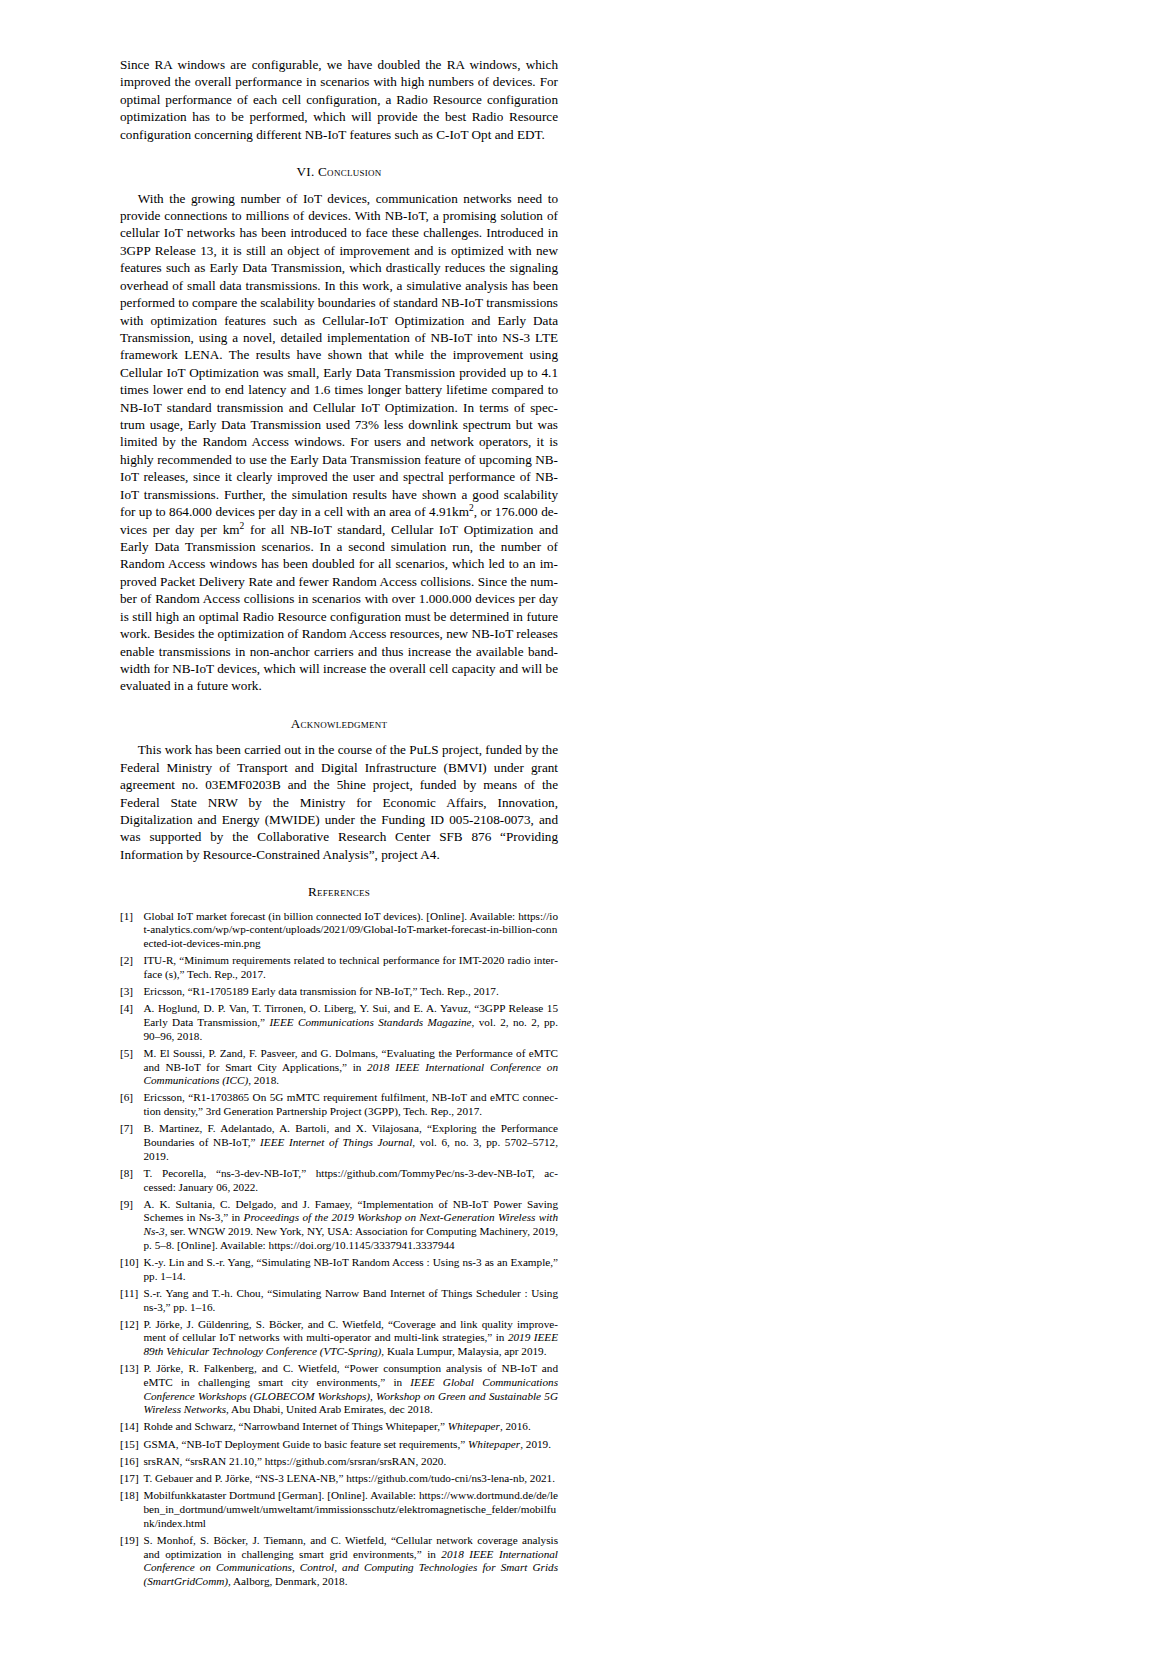Since RA windows are configurable, we have doubled the RA windows, which improved the overall performance in scenarios with high numbers of devices. For optimal performance of each cell configuration, a Radio Resource configuration optimization has to be performed, which will provide the best Radio Resource configuration concerning different NB-IoT features such as C-IoT Opt and EDT.
VI. Conclusion
With the growing number of IoT devices, communication networks need to provide connections to millions of devices. With NB-IoT, a promising solution of cellular IoT networks has been introduced to face these challenges. Introduced in 3GPP Release 13, it is still an object of improvement and is optimized with new features such as Early Data Transmission, which drastically reduces the signaling overhead of small data transmissions. In this work, a simulative analysis has been performed to compare the scalability boundaries of standard NB-IoT transmissions with optimization features such as Cellular-IoT Optimization and Early Data Transmission, using a novel, detailed implementation of NB-IoT into NS-3 LTE framework LENA. The results have shown that while the improvement using Cellular IoT Optimization was small, Early Data Transmission provided up to 4.1 times lower end to end latency and 1.6 times longer battery lifetime compared to NB-IoT standard transmission and Cellular IoT Optimization. In terms of spectrum usage, Early Data Transmission used 73% less downlink spectrum but was limited by the Random Access windows. For users and network operators, it is highly recommended to use the Early Data Transmission feature of upcoming NB-IoT releases, since it clearly improved the user and spectral performance of NB-IoT transmissions. Further, the simulation results have shown a good scalability for up to 864.000 devices per day in a cell with an area of 4.91km2, or 176.000 devices per day per km2 for all NB-IoT standard, Cellular IoT Optimization and Early Data Transmission scenarios. In a second simulation run, the number of Random Access windows has been doubled for all scenarios, which led to an improved Packet Delivery Rate and fewer Random Access collisions. Since the number of Random Access collisions in scenarios with over 1.000.000 devices per day is still high an optimal Radio Resource configuration must be determined in future work. Besides the optimization of Random Access resources, new NB-IoT releases enable transmissions in non-anchor carriers and thus increase the available bandwidth for NB-IoT devices, which will increase the overall cell capacity and will be evaluated in a future work.
Acknowledgment
This work has been carried out in the course of the PuLS project, funded by the Federal Ministry of Transport and Digital Infrastructure (BMVI) under grant agreement no. 03EMF0203B and the 5hine project, funded by means of the Federal State NRW by the Ministry for Economic Affairs, Innovation, Digitalization and Energy (MWIDE) under the Funding ID 005-2108-0073, and was supported by the Collaborative Research Center SFB 876 “Providing Information by Resource-Constrained Analysis”, project A4.
References
[1] Global IoT market forecast (in billion connected IoT devices). [Online]. Available: https://iot-analytics.com/wp/wp-content/uploads/2021/09/Global-IoT-market-forecast-in-billion-connected-iot-devices-min.png
[2] ITU-R, “Minimum requirements related to technical performance for IMT-2020 radio interface (s),” Tech. Rep., 2017.
[3] Ericsson, “R1-1705189 Early data transmission for NB-IoT,” Tech. Rep., 2017.
[4] A. Hoglund, D. P. Van, T. Tirronen, O. Liberg, Y. Sui, and E. A. Yavuz, “3GPP Release 15 Early Data Transmission,” IEEE Communications Standards Magazine, vol. 2, no. 2, pp. 90–96, 2018.
[5] M. El Soussi, P. Zand, F. Pasveer, and G. Dolmans, “Evaluating the Performance of eMTC and NB-IoT for Smart City Applications,” in 2018 IEEE International Conference on Communications (ICC), 2018.
[6] Ericsson, “R1-1703865 On 5G mMTC requirement fulfilment, NB-IoT and eMTC connection density,” 3rd Generation Partnership Project (3GPP), Tech. Rep., 2017.
[7] B. Martinez, F. Adelantado, A. Bartoli, and X. Vilajosana, “Exploring the Performance Boundaries of NB-IoT,” IEEE Internet of Things Journal, vol. 6, no. 3, pp. 5702–5712, 2019.
[8] T. Pecorella, “ns-3-dev-NB-IoT,” https://github.com/TommyPec/ns-3-dev-NB-IoT, accessed: January 06, 2022.
[9] A. K. Sultania, C. Delgado, and J. Famaey, “Implementation of NB-IoT Power Saving Schemes in Ns-3,” in Proceedings of the 2019 Workshop on Next-Generation Wireless with Ns-3, ser. WNGW 2019. New York, NY, USA: Association for Computing Machinery, 2019, p. 5–8. [Online]. Available: https://doi.org/10.1145/3337941.3337944
[10] K.-y. Lin and S.-r. Yang, “Simulating NB-IoT Random Access : Using ns-3 as an Example,” pp. 1–14.
[11] S.-r. Yang and T.-h. Chou, “Simulating Narrow Band Internet of Things Scheduler : Using ns-3,” pp. 1–16.
[12] P. Jörke, J. Güldenring, S. Böcker, and C. Wietfeld, “Coverage and link quality improvement of cellular IoT networks with multi-operator and multi-link strategies,” in 2019 IEEE 89th Vehicular Technology Conference (VTC-Spring), Kuala Lumpur, Malaysia, apr 2019.
[13] P. Jörke, R. Falkenberg, and C. Wietfeld, “Power consumption analysis of NB-IoT and eMTC in challenging smart city environments,” in IEEE Global Communications Conference Workshops (GLOBECOM Workshops), Workshop on Green and Sustainable 5G Wireless Networks, Abu Dhabi, United Arab Emirates, dec 2018.
[14] Rohde and Schwarz, “Narrowband Internet of Things Whitepaper,” Whitepaper, 2016.
[15] GSMA, “NB-IoT Deployment Guide to basic feature set requirements,” Whitepaper, 2019.
[16] srsRAN, “srsRAN 21.10,” https://github.com/srsran/srsRAN, 2020.
[17] T. Gebauer and P. Jörke, “NS-3 LENA-NB,” https://github.com/tudo-cni/ns3-lena-nb, 2021.
[18] Mobilfunkkataster Dortmund [German]. [Online]. Available: https://www.dortmund.de/de/leben_in_dortmund/umwelt/umweltamt/immissionsschutz/elektromagnetische_felder/mobilfunk/index.html
[19] S. Monhof, S. Böcker, J. Tiemann, and C. Wietfeld, “Cellular network coverage analysis and optimization in challenging smart grid environments,” in 2018 IEEE International Conference on Communications, Control, and Computing Technologies for Smart Grids (SmartGridComm), Aalborg, Denmark, 2018.